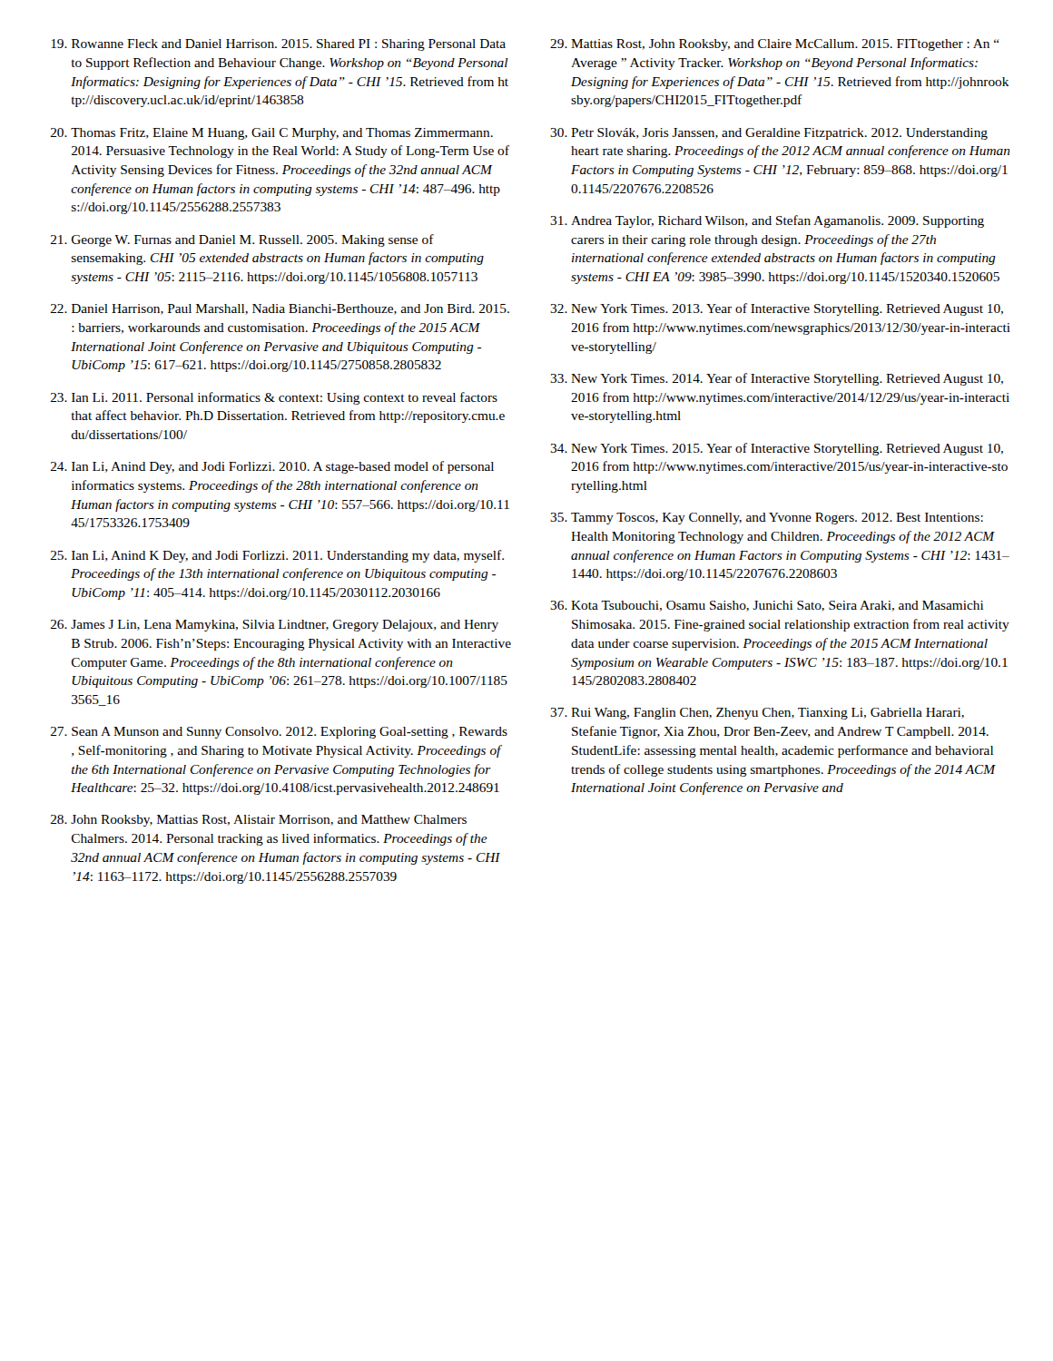Rowanne Fleck and Daniel Harrison. 2015. Shared PI : Sharing Personal Data to Support Reflection and Behaviour Change. Workshop on “Beyond Personal Informatics: Designing for Experiences of Data” - CHI ’15. Retrieved from http://discovery.ucl.ac.uk/id/eprint/1463858
Thomas Fritz, Elaine M Huang, Gail C Murphy, and Thomas Zimmermann. 2014. Persuasive Technology in the Real World: A Study of Long-Term Use of Activity Sensing Devices for Fitness. Proceedings of the 32nd annual ACM conference on Human factors in computing systems - CHI ’14: 487–496. https://doi.org/10.1145/2556288.2557383
George W. Furnas and Daniel M. Russell. 2005. Making sense of sensemaking. CHI ’05 extended abstracts on Human factors in computing systems - CHI ’05: 2115–2116. https://doi.org/10.1145/1056808.1057113
Daniel Harrison, Paul Marshall, Nadia Bianchi-Berthouze, and Jon Bird. 2015. : barriers, workarounds and customisation. Proceedings of the 2015 ACM International Joint Conference on Pervasive and Ubiquitous Computing - UbiComp ’15: 617–621. https://doi.org/10.1145/2750858.2805832
Ian Li. 2011. Personal informatics & context: Using context to reveal factors that affect behavior. Ph.D Dissertation. Retrieved from http://repository.cmu.edu/dissertations/100/
Ian Li, Anind Dey, and Jodi Forlizzi. 2010. A stage-based model of personal informatics systems. Proceedings of the 28th international conference on Human factors in computing systems - CHI ’10: 557–566. https://doi.org/10.1145/1753326.1753409
Ian Li, Anind K Dey, and Jodi Forlizzi. 2011. Understanding my data, myself. Proceedings of the 13th international conference on Ubiquitous computing - UbiComp ’11: 405–414. https://doi.org/10.1145/2030112.2030166
James J Lin, Lena Mamykina, Silvia Lindtner, Gregory Delajoux, and Henry B Strub. 2006. Fish’n’Steps: Encouraging Physical Activity with an Interactive Computer Game. Proceedings of the 8th international conference on Ubiquitous Computing - UbiComp ’06: 261–278. https://doi.org/10.1007/11853565_16
Sean A Munson and Sunny Consolvo. 2012. Exploring Goal-setting , Rewards , Self-monitoring , and Sharing to Motivate Physical Activity. Proceedings of the 6th International Conference on Pervasive Computing Technologies for Healthcare: 25–32. https://doi.org/10.4108/icst.pervasivehealth.2012.248691
John Rooksby, Mattias Rost, Alistair Morrison, and Matthew Chalmers Chalmers. 2014. Personal tracking as lived informatics. Proceedings of the 32nd annual ACM conference on Human factors in computing systems - CHI ’14: 1163–1172. https://doi.org/10.1145/2556288.2557039
Mattias Rost, John Rooksby, and Claire McCallum. 2015. FITtogether : An “ Average ” Activity Tracker. Workshop on “Beyond Personal Informatics: Designing for Experiences of Data” - CHI ’15. Retrieved from http://johnrooksby.org/papers/CHI2015_FITtogether.pdf
Petr Slovák, Joris Janssen, and Geraldine Fitzpatrick. 2012. Understanding heart rate sharing. Proceedings of the 2012 ACM annual conference on Human Factors in Computing Systems - CHI ’12, February: 859–868. https://doi.org/10.1145/2207676.2208526
Andrea Taylor, Richard Wilson, and Stefan Agamanolis. 2009. Supporting carers in their caring role through design. Proceedings of the 27th international conference extended abstracts on Human factors in computing systems - CHI EA ’09: 3985–3990. https://doi.org/10.1145/1520340.1520605
New York Times. 2013. Year of Interactive Storytelling. Retrieved August 10, 2016 from http://www.nytimes.com/newsgraphics/2013/12/30/year-in-interactive-storytelling/
New York Times. 2014. Year of Interactive Storytelling. Retrieved August 10, 2016 from http://www.nytimes.com/interactive/2014/12/29/us/year-in-interactive-storytelling.html
New York Times. 2015. Year of Interactive Storytelling. Retrieved August 10, 2016 from http://www.nytimes.com/interactive/2015/us/year-in-interactive-storytelling.html
Tammy Toscos, Kay Connelly, and Yvonne Rogers. 2012. Best Intentions: Health Monitoring Technology and Children. Proceedings of the 2012 ACM annual conference on Human Factors in Computing Systems - CHI ’12: 1431–1440. https://doi.org/10.1145/2207676.2208603
Kota Tsubouchi, Osamu Saisho, Junichi Sato, Seira Araki, and Masamichi Shimosaka. 2015. Fine-grained social relationship extraction from real activity data under coarse supervision. Proceedings of the 2015 ACM International Symposium on Wearable Computers - ISWC ’15: 183–187. https://doi.org/10.1145/2802083.2808402
Rui Wang, Fanglin Chen, Zhenyu Chen, Tianxing Li, Gabriella Harari, Stefanie Tignor, Xia Zhou, Dror Ben-Zeev, and Andrew T Campbell. 2014. StudentLife: assessing mental health, academic performance and behavioral trends of college students using smartphones. Proceedings of the 2014 ACM International Joint Conference on Pervasive and